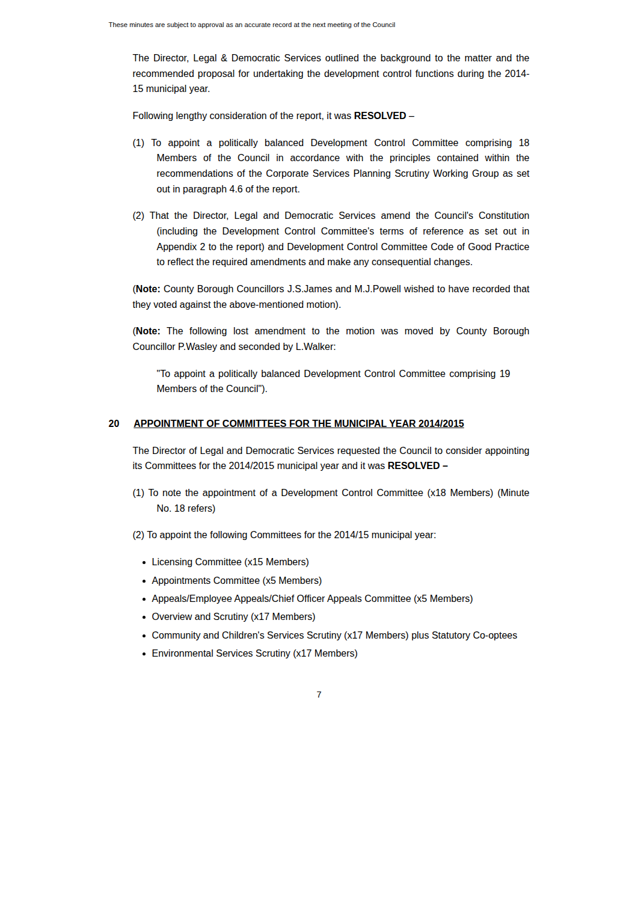These minutes are subject to approval as an accurate record at the next meeting of the Council
The Director, Legal & Democratic Services outlined the background to the matter and the recommended proposal for undertaking the development control functions during the 2014-15 municipal year.
Following lengthy consideration of the report, it was RESOLVED –
(1) To appoint a politically balanced Development Control Committee comprising 18 Members of the Council in accordance with the principles contained within the recommendations of the Corporate Services Planning Scrutiny Working Group as set out in paragraph 4.6 of the report.
(2) That the Director, Legal and Democratic Services amend the Council's Constitution (including the Development Control Committee's terms of reference as set out in Appendix 2 to the report) and Development Control Committee Code of Good Practice to reflect the required amendments and make any consequential changes.
(Note: County Borough Councillors J.S.James and M.J.Powell wished to have recorded that they voted against the above-mentioned motion).
(Note: The following lost amendment to the motion was moved by County Borough Councillor P.Wasley and seconded by L.Walker:
"To appoint a politically balanced Development Control Committee comprising 19 Members of the Council").
20 APPOINTMENT OF COMMITTEES FOR THE MUNICIPAL YEAR 2014/2015
The Director of Legal and Democratic Services requested the Council to consider appointing its Committees for the 2014/2015 municipal year and it was RESOLVED –
(1) To note the appointment of a Development Control Committee (x18 Members) (Minute No. 18 refers)
(2) To appoint the following Committees for the 2014/15 municipal year:
Licensing Committee (x15 Members)
Appointments Committee (x5 Members)
Appeals/Employee Appeals/Chief Officer Appeals Committee (x5 Members)
Overview and Scrutiny (x17 Members)
Community and Children's Services Scrutiny (x17 Members) plus Statutory Co-optees
Environmental Services Scrutiny (x17 Members)
7